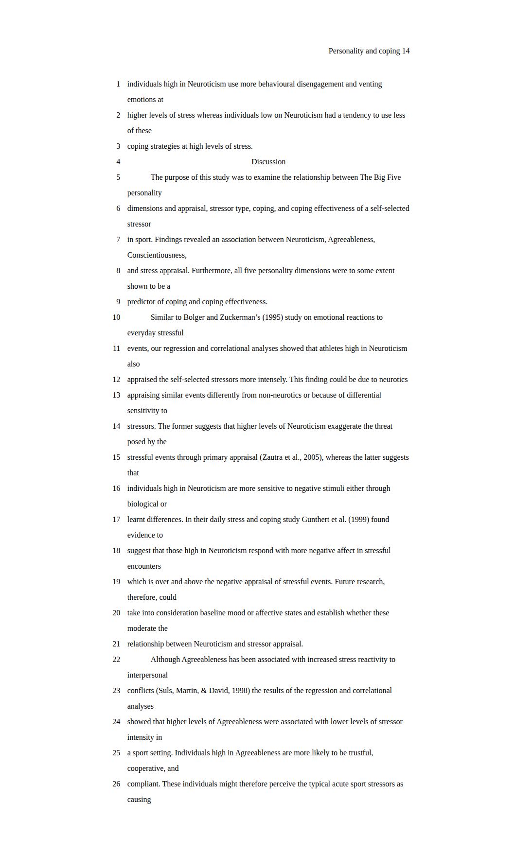Personality and coping 14
individuals high in Neuroticism use more behavioural disengagement and venting emotions at
higher levels of stress whereas individuals low on Neuroticism had a tendency to use less of these
coping strategies at high levels of stress.
Discussion
The purpose of this study was to examine the relationship between The Big Five personality
dimensions and appraisal, stressor type, coping, and coping effectiveness of a self-selected stressor
in sport. Findings revealed an association between Neuroticism, Agreeableness, Conscientiousness,
and stress appraisal. Furthermore, all five personality dimensions were to some extent shown to be a
predictor of coping and coping effectiveness.
Similar to Bolger and Zuckerman’s (1995) study on emotional reactions to everyday stressful
events, our regression and correlational analyses showed that athletes high in Neuroticism also
appraised the self-selected stressors more intensely. This finding could be due to neurotics
appraising similar events differently from non-neurotics or because of differential sensitivity to
stressors. The former suggests that higher levels of Neuroticism exaggerate the threat posed by the
stressful events through primary appraisal (Zautra et al., 2005), whereas the latter suggests that
individuals high in Neuroticism are more sensitive to negative stimuli either through biological or
learnt differences. In their daily stress and coping study Gunthert et al. (1999) found evidence to
suggest that those high in Neuroticism respond with more negative affect in stressful encounters
which is over and above the negative appraisal of stressful events. Future research, therefore, could
take into consideration baseline mood or affective states and establish whether these moderate the
relationship between Neuroticism and stressor appraisal.
Although Agreeableness has been associated with increased stress reactivity to interpersonal
conflicts (Suls, Martin, & David, 1998) the results of the regression and correlational analyses
showed that higher levels of Agreeableness were associated with lower levels of stressor intensity in
a sport setting. Individuals high in Agreeableness are more likely to be trustful, cooperative, and
compliant. These individuals might therefore perceive the typical acute sport stressors as causing